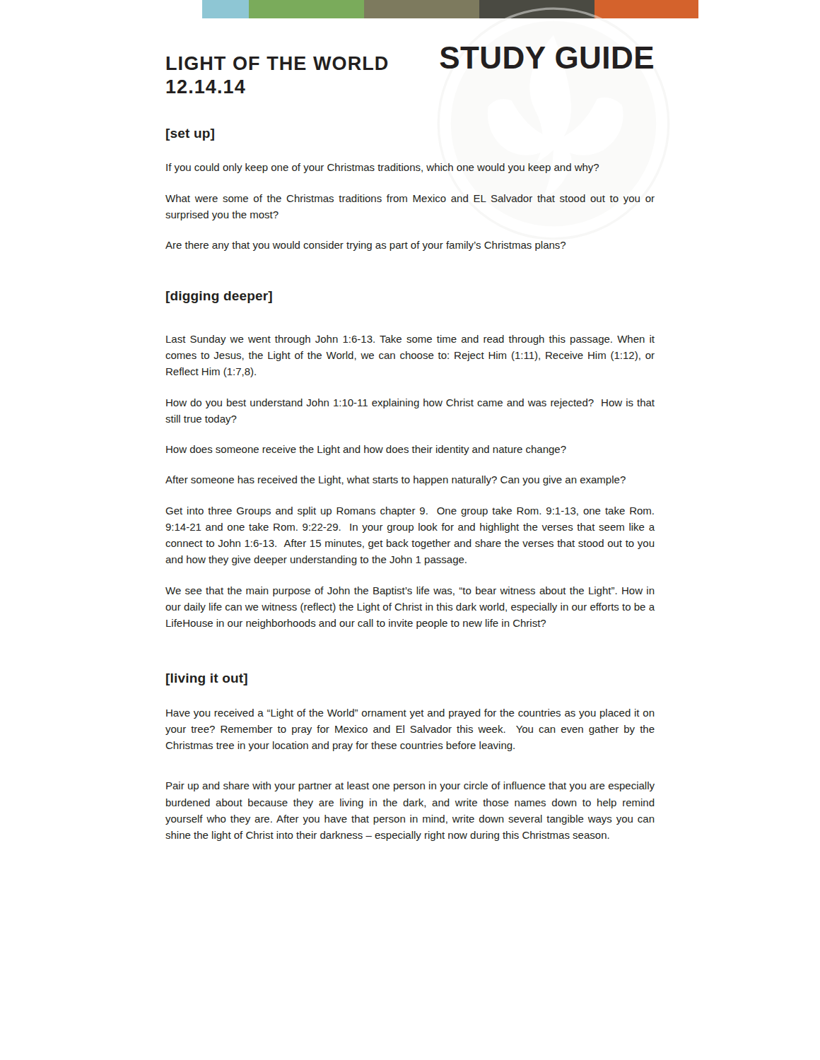Light of the World
12.14.14
Study Guide
[set up]
If you could only keep one of your Christmas traditions, which one would you keep and why?
What were some of the Christmas traditions from Mexico and EL Salvador that stood out to you or surprised you the most?
Are there any that you would consider trying as part of your family’s Christmas plans?
[digging deeper]
Last Sunday we went through John 1:6-13. Take some time and read through this passage. When it comes to Jesus, the Light of the World, we can choose to: Reject Him (1:11), Receive Him (1:12), or Reflect Him (1:7,8).
How do you best understand John 1:10-11 explaining how Christ came and was rejected? How is that still true today?
How does someone receive the Light and how does their identity and nature change?
After someone has received the Light, what starts to happen naturally? Can you give an example?
Get into three Groups and split up Romans chapter 9. One group take Rom. 9:1-13, one take Rom. 9:14-21 and one take Rom. 9:22-29. In your group look for and highlight the verses that seem like a connect to John 1:6-13. After 15 minutes, get back together and share the verses that stood out to you and how they give deeper understanding to the John 1 passage.
We see that the main purpose of John the Baptist’s life was, “to bear witness about the Light”. How in our daily life can we witness (reflect) the Light of Christ in this dark world, especially in our efforts to be a LifeHouse in our neighborhoods and our call to invite people to new life in Christ?
[living it out]
Have you received a “Light of the World” ornament yet and prayed for the countries as you placed it on your tree? Remember to pray for Mexico and El Salvador this week. You can even gather by the Christmas tree in your location and pray for these countries before leaving.
Pair up and share with your partner at least one person in your circle of influence that you are especially burdened about because they are living in the dark, and write those names down to help remind yourself who they are. After you have that person in mind, write down several tangible ways you can shine the light of Christ into their darkness – especially right now during this Christmas season.